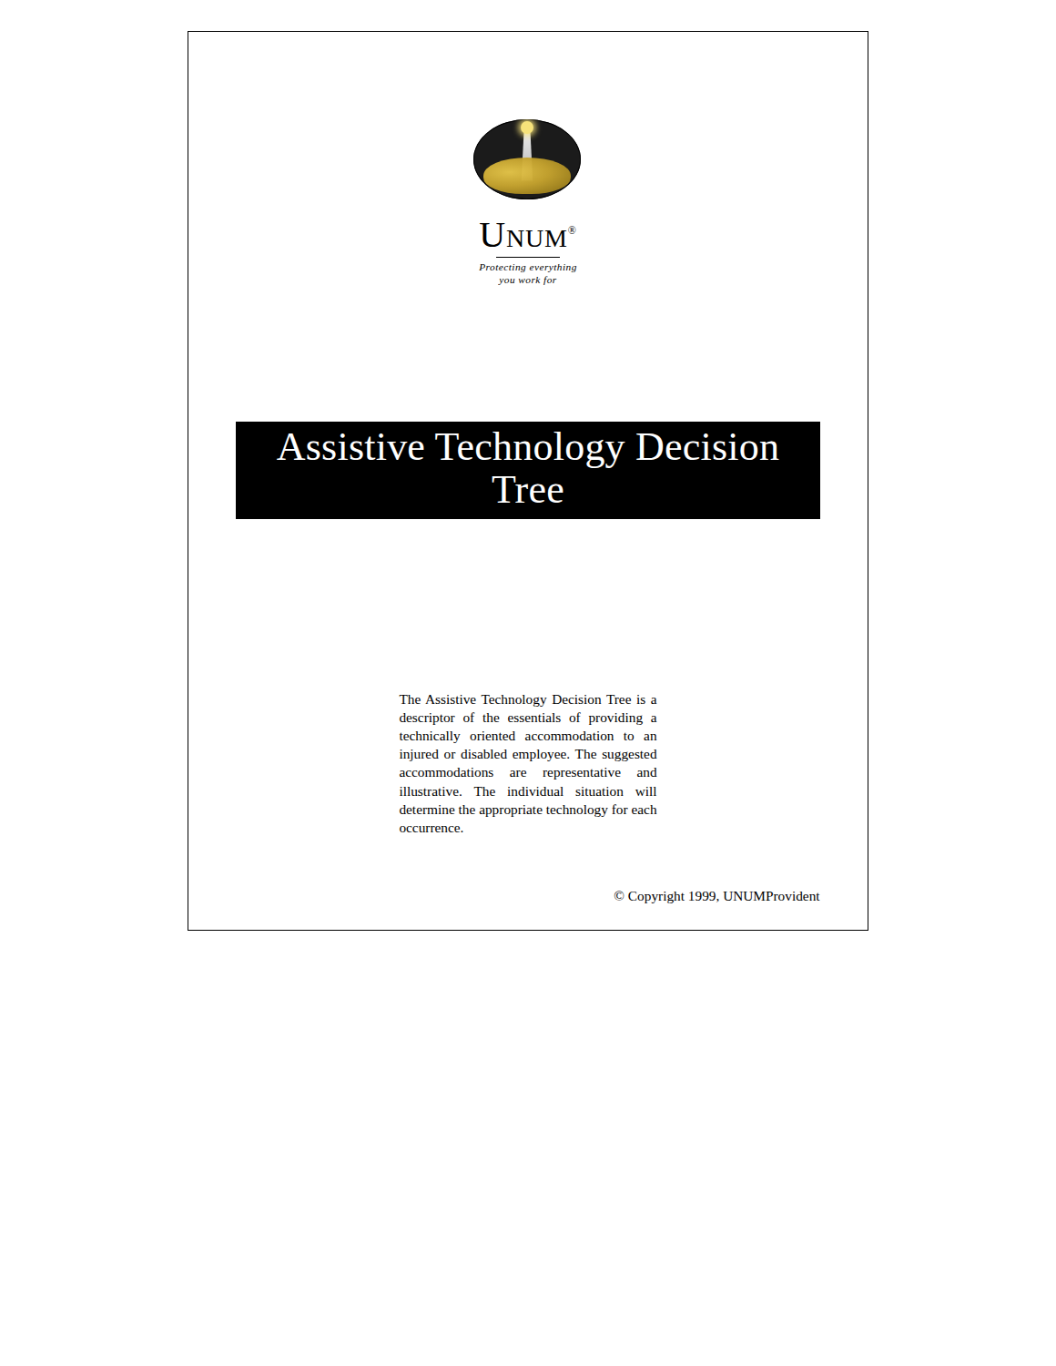Unum®
Protecting everything
you work for
Assistive Technology Decision Tree
The Assistive Technology Decision Tree is a descriptor of the essentials of providing a technically oriented accommodation to an injured or disabled employee. The suggested accommodations are representative and illustrative. The individual situation will determine the appropriate technology for each occurrence.
© Copyright 1999, UNUMProvident